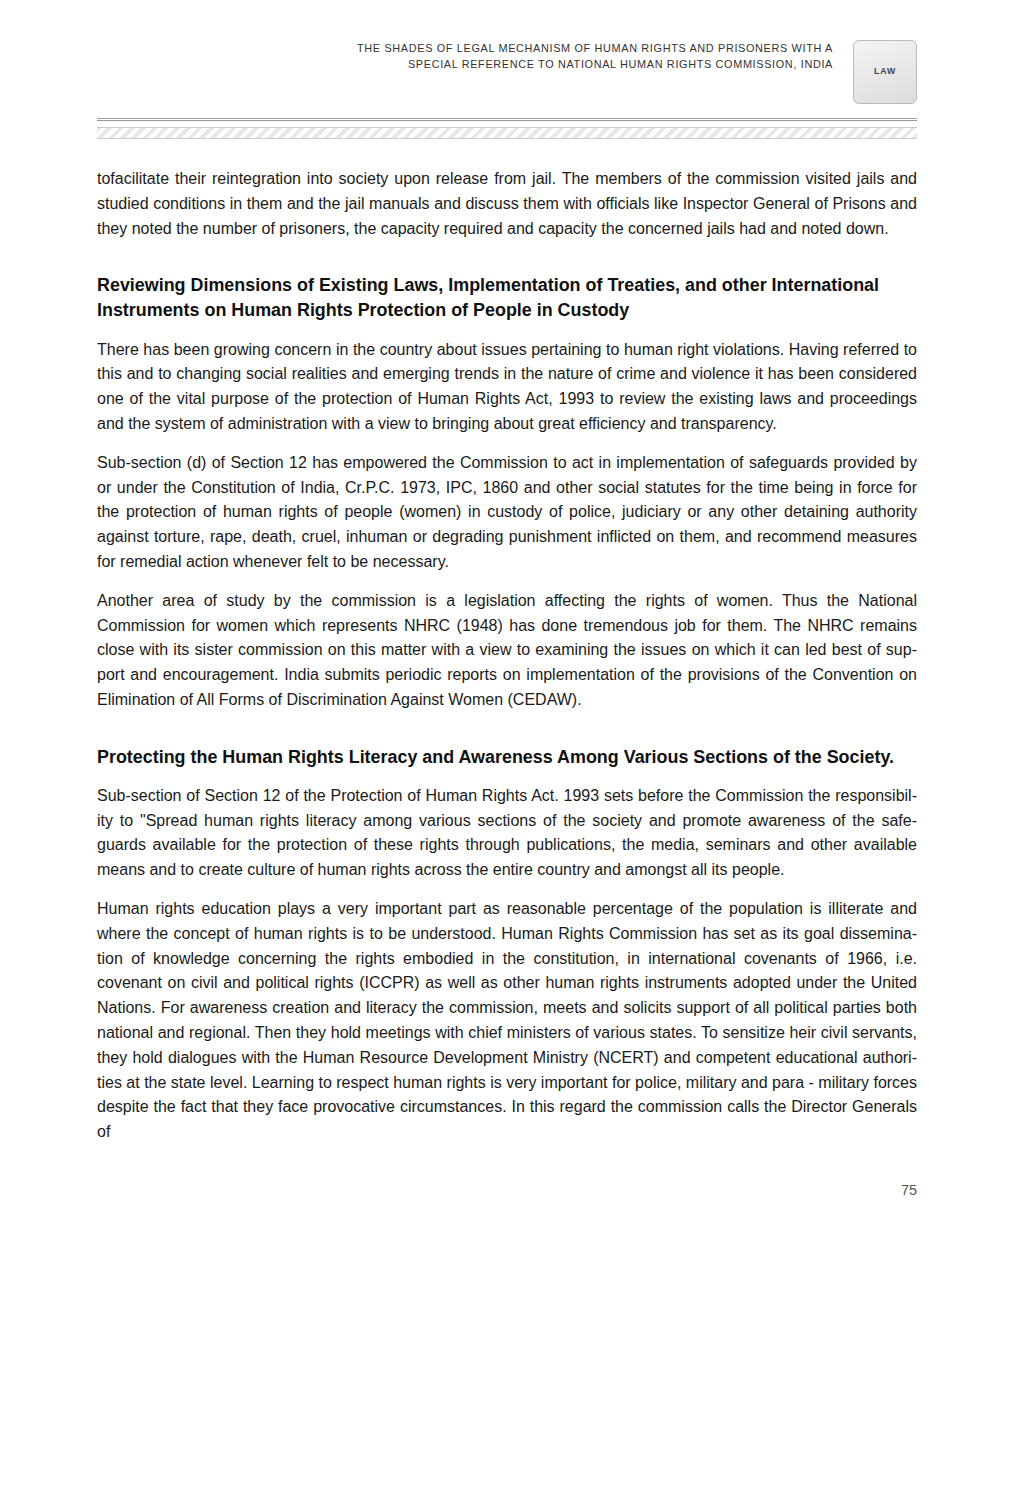The Shades of Legal Mechanism of Human Rights and Prisoners with a
Special Reference to National Human Rights Commission, India
LAW
tofacilitate their reintegration into society upon release from jail. The members of the commission visited jails and studied conditions in them and the jail manuals and discuss them with officials like Inspector General of Prisons and they noted the number of prisoners, the capacity required and capacity the concerned jails had and noted down.
Reviewing Dimensions of Existing Laws, Implementation of Treaties, and other International Instruments on Human Rights Protection of People in Custody
There has been growing concern in the country about issues pertaining to human right violations. Having referred to this and to changing social realities and emerging trends in the nature of crime and violence it has been considered one of the vital purpose of the protection of Human Rights Act, 1993 to review the existing laws and proceedings and the system of administration with a view to bringing about great efficiency and transparency.
Sub-section (d) of Section 12 has empowered the Commission to act in implementation of safeguards provided by or under the Constitution of India, Cr.P.C. 1973, IPC, 1860 and other social statutes for the time being in force for the protection of human rights of people (women) in custody of police, judiciary or any other detaining authority against torture, rape, death, cruel, inhuman or degrading punishment inflicted on them, and recommend measures for remedial action whenever felt to be necessary.
Another area of study by the commission is a legislation affecting the rights of women. Thus the National Commission for women which represents NHRC (1948) has done tremendous job for them. The NHRC remains close with its sister commission on this matter with a view to examining the issues on which it can led best of support and encouragement. India submits periodic reports on implementation of the provisions of the Convention on Elimination of All Forms of Discrimination Against Women (CEDAW).
Protecting the Human Rights Literacy and Awareness Among Various Sections of the Society.
Sub-section of Section 12 of the Protection of Human Rights Act. 1993 sets before the Commission the responsibility to "Spread human rights literacy among various sections of the society and promote awareness of the safeguards available for the protection of these rights through publications, the media, seminars and other available means and to create culture of human rights across the entire country and amongst all its people.
Human rights education plays a very important part as reasonable percentage of the population is illiterate and where the concept of human rights is to be understood. Human Rights Commission has set as its goal dissemination of knowledge concerning the rights embodied in the constitution, in international covenants of 1966, i.e. covenant on civil and political rights (ICCPR) as well as other human rights instruments adopted under the United Nations. For awareness creation and literacy the commission, meets and solicits support of all political parties both national and regional. Then they hold meetings with chief ministers of various states. To sensitize heir civil servants, they hold dialogues with the Human Resource Development Ministry (NCERT) and competent educational authorities at the state level. Learning to respect human rights is very important for police, military and para - military forces despite the fact that they face provocative circumstances. In this regard the commission calls the Director Generals of
75